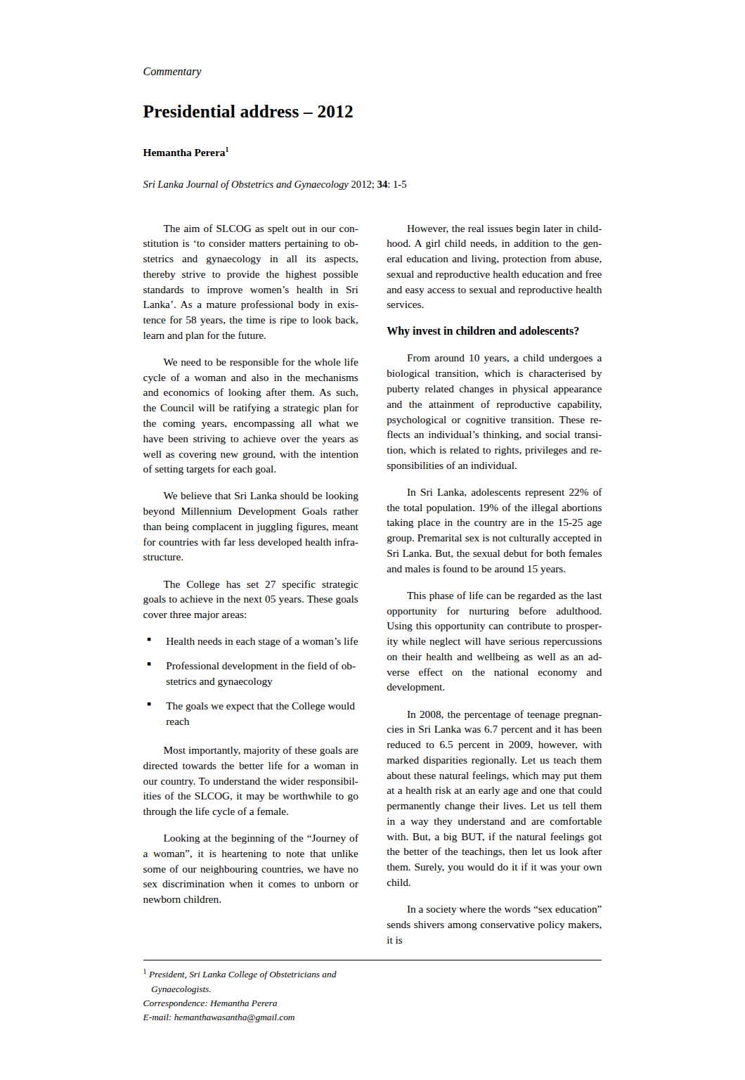Commentary
Presidential address – 2012
Hemantha Perera1
Sri Lanka Journal of Obstetrics and Gynaecology 2012; 34: 1-5
The aim of SLCOG as spelt out in our constitution is ‘to consider matters pertaining to obstetrics and gynaecology in all its aspects, thereby strive to provide the highest possible standards to improve women’s health in Sri Lanka’. As a mature professional body in existence for 58 years, the time is ripe to look back, learn and plan for the future.
We need to be responsible for the whole life cycle of a woman and also in the mechanisms and economics of looking after them. As such, the Council will be ratifying a strategic plan for the coming years, encompassing all what we have been striving to achieve over the years as well as covering new ground, with the intention of setting targets for each goal.
We believe that Sri Lanka should be looking beyond Millennium Development Goals rather than being complacent in juggling figures, meant for countries with far less developed health infra-structure.
The College has set 27 specific strategic goals to achieve in the next 05 years. These goals cover three major areas:
Health needs in each stage of a woman’s life
Professional development in the field of obstetrics and gynaecology
The goals we expect that the College would reach
Most importantly, majority of these goals are directed towards the better life for a woman in our country. To understand the wider responsibilities of the SLCOG, it may be worthwhile to go through the life cycle of a female.
Looking at the beginning of the “Journey of a woman”, it is heartening to note that unlike some of our neighbouring countries, we have no sex discrimination when it comes to unborn or newborn children.
However, the real issues begin later in childhood. A girl child needs, in addition to the general education and living, protection from abuse, sexual and reproductive health education and free and easy access to sexual and reproductive health services.
Why invest in children and adolescents?
From around 10 years, a child undergoes a biological transition, which is characterised by puberty related changes in physical appearance and the attainment of reproductive capability, psychological or cognitive transition. These reflects an individual’s thinking, and social transition, which is related to rights, privileges and responsibilities of an individual.
In Sri Lanka, adolescents represent 22% of the total population. 19% of the illegal abortions taking place in the country are in the 15-25 age group. Premarital sex is not culturally accepted in Sri Lanka. But, the sexual debut for both females and males is found to be around 15 years.
This phase of life can be regarded as the last opportunity for nurturing before adulthood. Using this opportunity can contribute to prosperity while neglect will have serious repercussions on their health and wellbeing as well as an adverse effect on the national economy and development.
In 2008, the percentage of teenage pregnancies in Sri Lanka was 6.7 percent and it has been reduced to 6.5 percent in 2009, however, with marked disparities regionally. Let us teach them about these natural feelings, which may put them at a health risk at an early age and one that could permanently change their lives. Let us tell them in a way they understand and are comfortable with. But, a big BUT, if the natural feelings got the better of the teachings, then let us look after them. Surely, you would do it if it was your own child.
In a society where the words “sex education” sends shivers among conservative policy makers, it is
1 President, Sri Lanka College of Obstetricians and
Gynaecologists.
Correspondence: Hemantha Perera
E-mail: hemanthawasantha@gmail.com